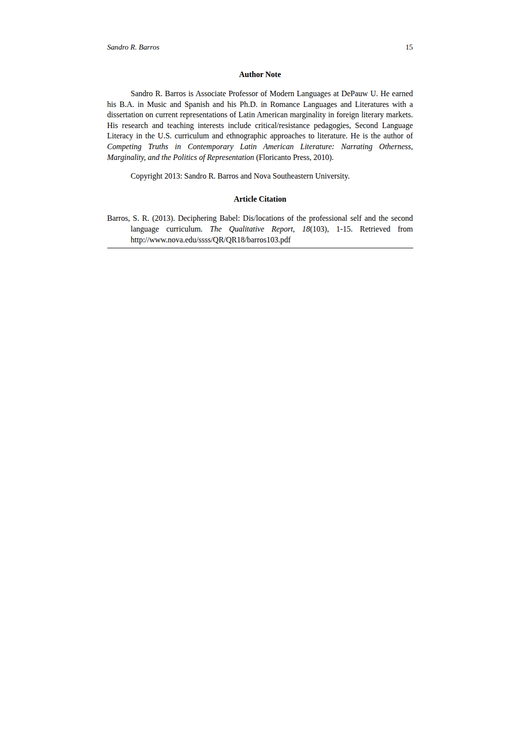Sandro R. Barros 15
Author Note
Sandro R. Barros is Associate Professor of Modern Languages at DePauw U. He earned his B.A. in Music and Spanish and his Ph.D. in Romance Languages and Literatures with a dissertation on current representations of Latin American marginality in foreign literary markets. His research and teaching interests include critical/resistance pedagogies, Second Language Literacy in the U.S. curriculum and ethnographic approaches to literature. He is the author of Competing Truths in Contemporary Latin American Literature: Narrating Otherness, Marginality, and the Politics of Representation (Floricanto Press, 2010).
Copyright 2013: Sandro R. Barros and Nova Southeastern University.
Article Citation
Barros, S. R. (2013). Deciphering Babel: Dis/locations of the professional self and the second language curriculum. The Qualitative Report, 18(103), 1-15. Retrieved from http://www.nova.edu/ssss/QR/QR18/barros103.pdf